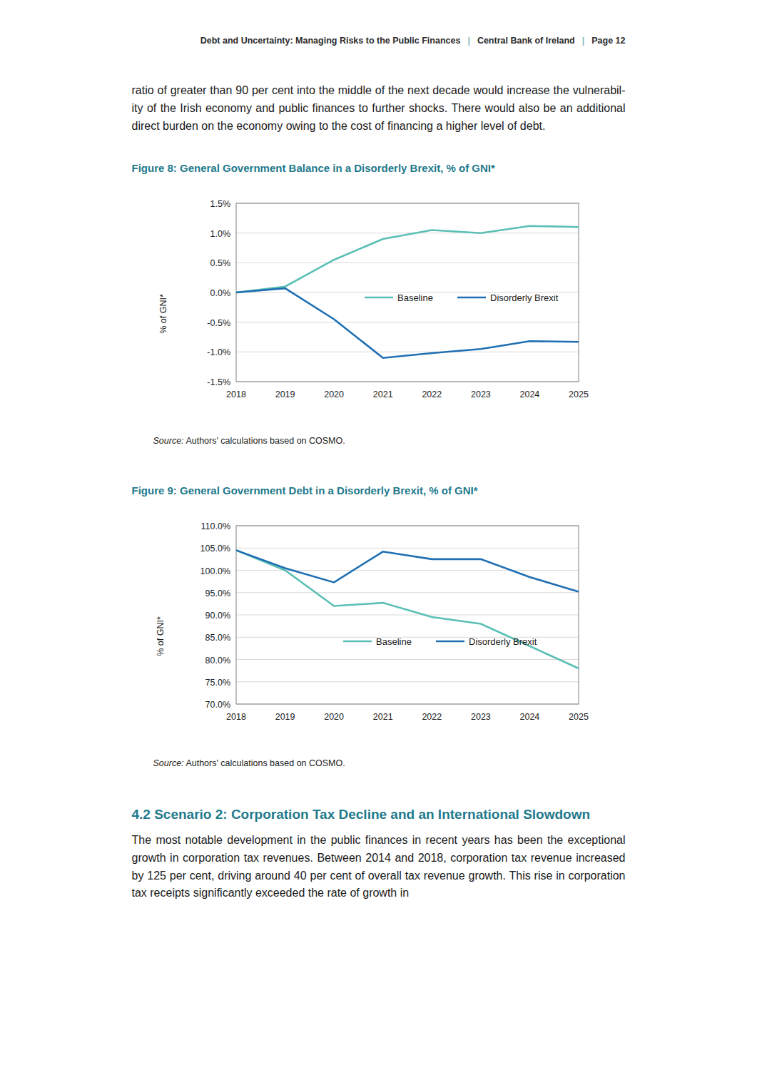Debt and Uncertainty: Managing Risks to the Public Finances | Central Bank of Ireland | Page 12
ratio of greater than 90 per cent into the middle of the next decade would increase the vulnerability of the Irish economy and public finances to further shocks. There would also be an additional direct burden on the economy owing to the cost of financing a higher level of debt.
Figure 8: General Government Balance in a Disorderly Brexit, % of GNI*
% of GNI* 1.5% 1.0% 0.5% 0.0% -0.5% -1.0% -1.5% 2018 2019 2020 2021 2022 2023 2024 2025 Baseline Disorderly Brexit
Source: Authors' calculations based on COSMO.
Figure 9: General Government Debt in a Disorderly Brexit, % of GNI*
% of GNI* 110.0% 105.0% 100.0% 95.0% 90.0% 85.0% 80.0% 75.0% 70.0% 2018 2019 2020 2021 2022 2023 2024 2025 Baseline Disorderly Brexit
Source: Authors' calculations based on COSMO.
4.2 Scenario 2: Corporation Tax Decline and an International Slowdown
The most notable development in the public finances in recent years has been the exceptional growth in corporation tax revenues. Between 2014 and 2018, corporation tax revenue increased by 125 per cent, driving around 40 per cent of overall tax revenue growth. This rise in corporation tax receipts significantly exceeded the rate of growth in